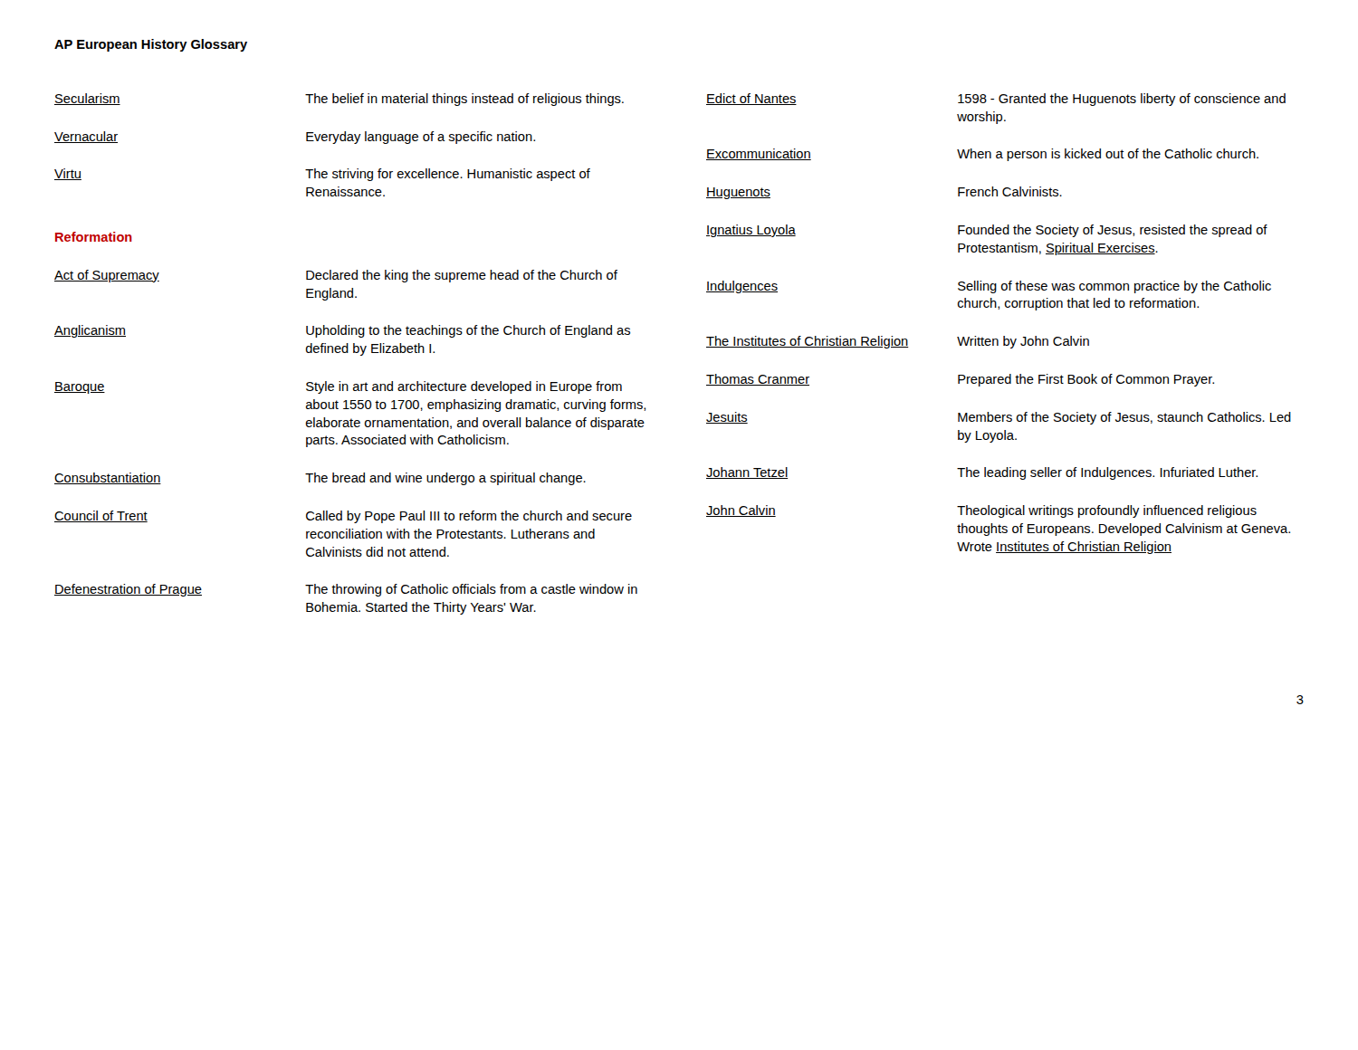AP European History Glossary
Secularism
The belief in material things instead of religious things.
Vernacular
Everyday language of a specific nation.
Virtu
The striving for excellence. Humanistic aspect of Renaissance.
Reformation
Act of Supremacy
Declared the king the supreme head of the Church of England.
Anglicanism
Upholding to the teachings of the Church of England as defined by Elizabeth I.
Baroque
Style in art and architecture developed in Europe from about 1550 to 1700, emphasizing dramatic, curving forms, elaborate ornamentation, and overall balance of disparate parts. Associated with Catholicism.
Consubstantiation
The bread and wine undergo a spiritual change.
Council of Trent
Called by Pope Paul III to reform the church and secure reconciliation with the Protestants. Lutherans and Calvinists did not attend.
Defenestration of Prague
The throwing of Catholic officials from a castle window in Bohemia. Started the Thirty Years' War.
Edict of Nantes
1598 - Granted the Huguenots liberty of conscience and worship.
Excommunication
When a person is kicked out of the Catholic church.
Huguenots
French Calvinists.
Ignatius Loyola
Founded the Society of Jesus, resisted the spread of Protestantism, Spiritual Exercises.
Indulgences
Selling of these was common practice by the Catholic church, corruption that led to reformation.
The Institutes of Christian Religion
Written by John Calvin
Thomas Cranmer
Prepared the First Book of Common Prayer.
Jesuits
Members of the Society of Jesus, staunch Catholics. Led by Loyola.
Johann Tetzel
The leading seller of Indulgences. Infuriated Luther.
John Calvin
Theological writings profoundly influenced religious thoughts of Europeans. Developed Calvinism at Geneva. Wrote Institutes of Christian Religion
3